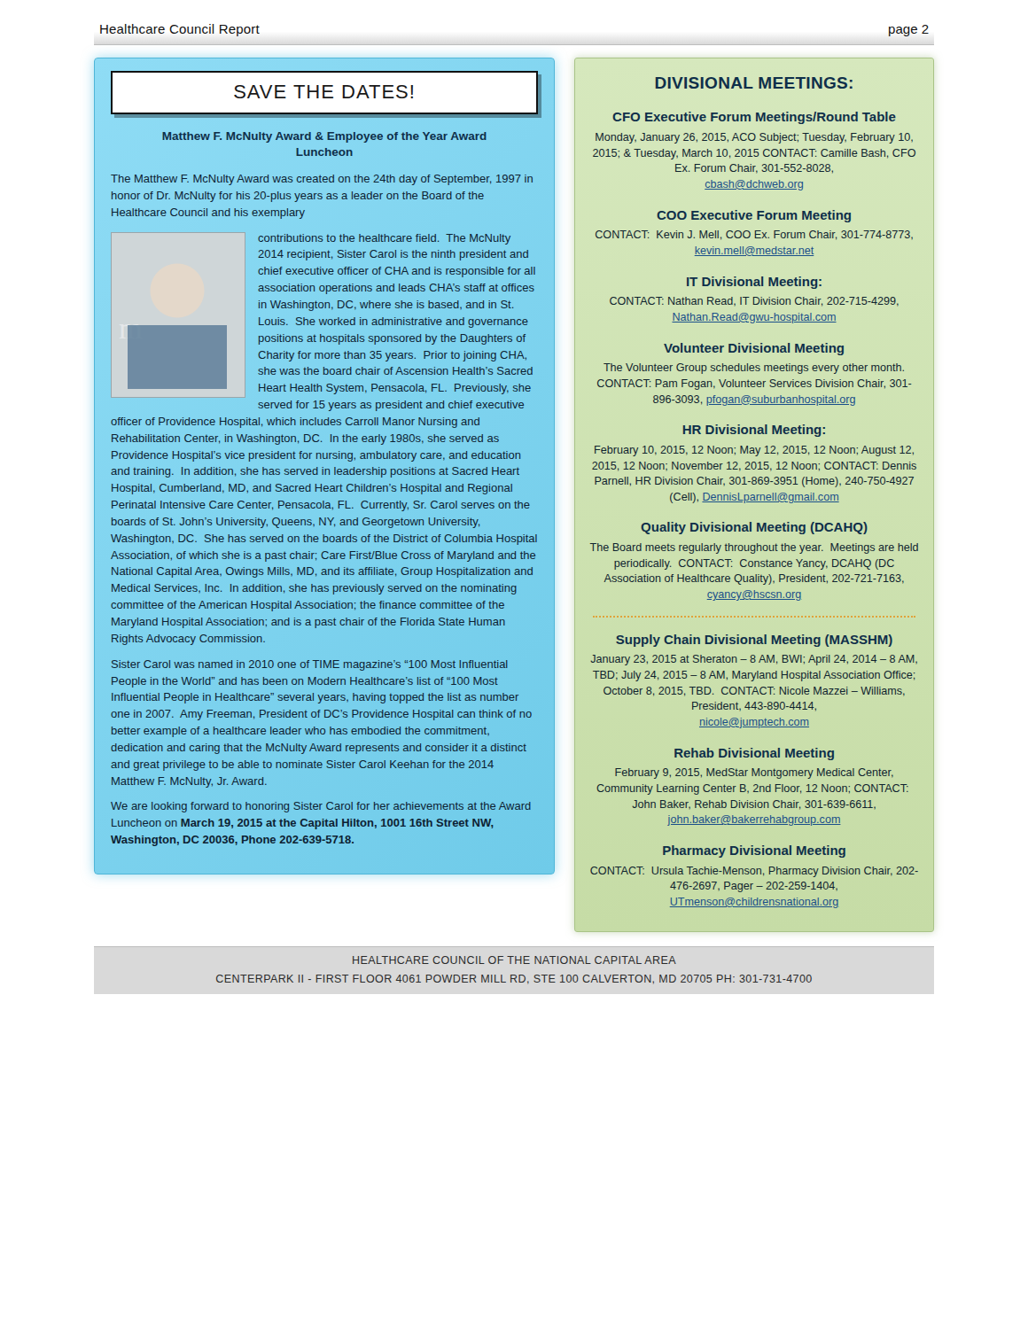Healthcare Council Report
page 2
SAVE THE DATES!
Matthew F. McNulty Award & Employee of the Year Award
Luncheon
The Matthew F. McNulty Award was created on the 24th day of September, 1997 in honor of Dr. McNulty for his 20-plus years as a leader on the Board of the Healthcare Council and his exemplary
m
contributions to the healthcare field. The McNulty 2014 recipient, Sister Carol is the ninth president and chief executive officer of CHA and is responsible for all association operations and leads CHA’s staff at offices in Washington, DC, where she is based, and in St. Louis. She worked in administrative and governance positions at hospitals sponsored by the Daughters of Charity for more than 35 years. Prior to joining CHA, she was the board chair of Ascension Health’s Sacred Heart Health System, Pensacola, FL. Previously, she served for 15 years as president and chief executive officer of Providence Hospital, which includes Carroll Manor Nursing and Rehabilitation Center, in Washington, DC. In the early 1980s, she served as Providence Hospital’s vice president for nursing, ambulatory care, and education and training. In addition, she has served in leadership positions at Sacred Heart Hospital, Cumberland, MD, and Sacred Heart Children’s Hospital and Regional Perinatal Intensive Care Center, Pensacola, FL. Currently, Sr. Carol serves on the boards of St. John’s University, Queens, NY, and Georgetown University, Washington, DC. She has served on the boards of the District of Columbia Hospital Association, of which she is a past chair; Care First/Blue Cross of Maryland and the National Capital Area, Owings Mills, MD, and its affiliate, Group Hospitalization and Medical Services, Inc. In addition, she has previously served on the nominating committee of the American Hospital Association; the finance committee of the Maryland Hospital Association; and is a past chair of the Florida State Human Rights Advocacy Commission.
Sister Carol was named in 2010 one of TIME magazine’s “100 Most Influential People in the World” and has been on Modern Healthcare’s list of “100 Most Influential People in Healthcare” several years, having topped the list as number one in 2007. Amy Freeman, President of DC’s Providence Hospital can think of no better example of a healthcare leader who has embodied the commitment, dedication and caring that the McNulty Award represents and consider it a distinct and great privilege to be able to nominate Sister Carol Keehan for the 2014 Matthew F. McNulty, Jr. Award.
We are looking forward to honoring Sister Carol for her achievements at the Award Luncheon on March 19, 2015 at the Capital Hilton, 1001 16th Street NW, Washington, DC 20036, Phone 202-639-5718.
DIVISIONAL MEETINGS:
CFO Executive Forum Meetings/Round Table
Monday, January 26, 2015, ACO Subject; Tuesday, February 10, 2015; & Tuesday, March 10, 2015 CONTACT: Camille Bash, CFO Ex. Forum Chair, 301-552-8028,
cbash@dchweb.org
COO Executive Forum Meeting
CONTACT: Kevin J. Mell, COO Ex. Forum Chair, 301-774-8773, kevin.mell@medstar.net
IT Divisional Meeting:
CONTACT: Nathan Read, IT Division Chair, 202-715-4299,
Nathan.Read@gwu-hospital.com
Volunteer Divisional Meeting
The Volunteer Group schedules meetings every other month. CONTACT: Pam Fogan, Volunteer Services Division Chair, 301-896-3093, pfogan@suburbanhospital.org
HR Divisional Meeting:
February 10, 2015, 12 Noon; May 12, 2015, 12 Noon; August 12, 2015, 12 Noon; November 12, 2015, 12 Noon; CONTACT: Dennis Parnell, HR Division Chair, 301-869-3951 (Home), 240-750-4927 (Cell), DennisLparnell@gmail.com
Quality Divisional Meeting (DCAHQ)
The Board meets regularly throughout the year. Meetings are held periodically. CONTACT: Constance Yancy, DCAHQ (DC Association of Healthcare Quality), President, 202-721-7163, cyancy@hscsn.org
Supply Chain Divisional Meeting (MASSHM)
January 23, 2015 at Sheraton – 8 AM, BWI; April 24, 2014 – 8 AM, TBD; July 24, 2015 – 8 AM, Maryland Hospital Association Office; October 8, 2015, TBD. CONTACT: Nicole Mazzei – Williams, President, 443-890-4414,
nicole@jumptech.com
Rehab Divisional Meeting
February 9, 2015, MedStar Montgomery Medical Center, Community Learning Center B, 2nd Floor, 12 Noon; CONTACT: John Baker, Rehab Division Chair, 301-639-6611, john.baker@bakerrehabgroup.com
Pharmacy Divisional Meeting
CONTACT: Ursula Tachie-Menson, Pharmacy Division Chair, 202-476-2697, Pager – 202-259-1404,
UTmenson@childrensnational.org
HEALTHCARE COUNCIL OF THE NATIONAL CAPITAL AREA
CENTERPARK II - FIRST FLOOR 4061 POWDER MILL RD, STE 100 CALVERTON, MD 20705 PH: 301-731-4700